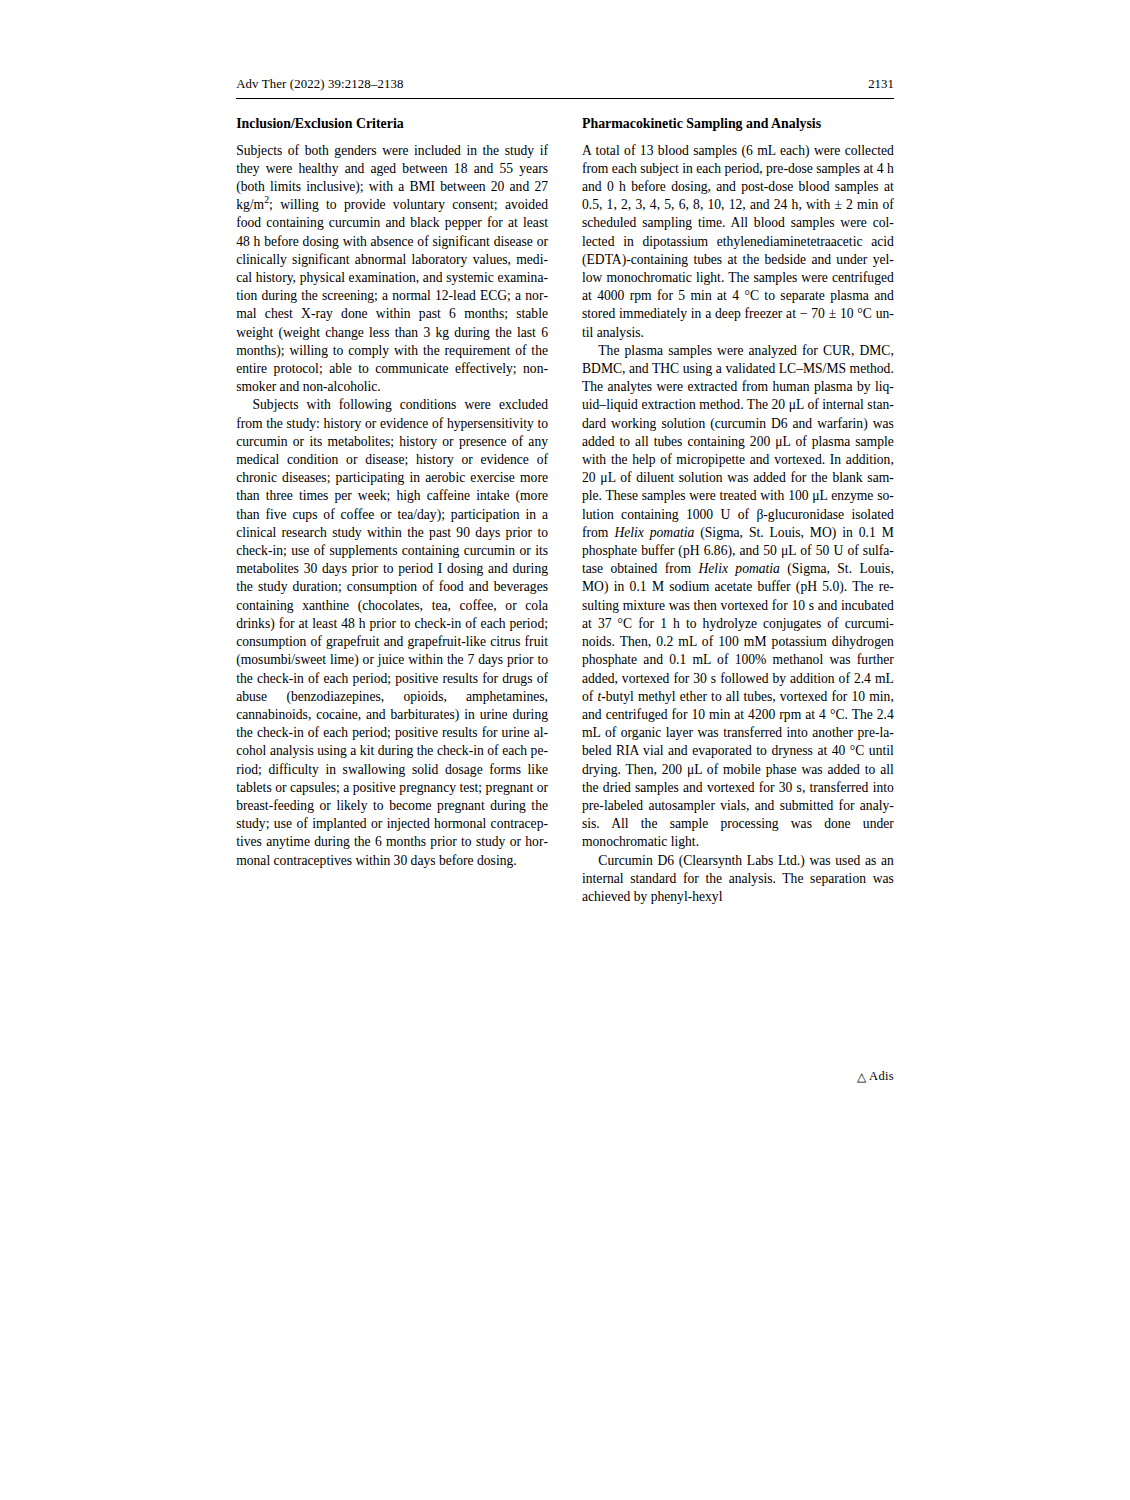Adv Ther (2022) 39:2128–2138
2131
Inclusion/Exclusion Criteria
Subjects of both genders were included in the study if they were healthy and aged between 18 and 55 years (both limits inclusive); with a BMI between 20 and 27 kg/m2; willing to provide voluntary consent; avoided food containing curcumin and black pepper for at least 48 h before dosing with absence of significant disease or clinically significant abnormal laboratory values, medical history, physical examination, and systemic examination during the screening; a normal 12-lead ECG; a normal chest X-ray done within past 6 months; stable weight (weight change less than 3 kg during the last 6 months); willing to comply with the requirement of the entire protocol; able to communicate effectively; non-smoker and non-alcoholic.
Subjects with following conditions were excluded from the study: history or evidence of hypersensitivity to curcumin or its metabolites; history or presence of any medical condition or disease; history or evidence of chronic diseases; participating in aerobic exercise more than three times per week; high caffeine intake (more than five cups of coffee or tea/day); participation in a clinical research study within the past 90 days prior to check-in; use of supplements containing curcumin or its metabolites 30 days prior to period I dosing and during the study duration; consumption of food and beverages containing xanthine (chocolates, tea, coffee, or cola drinks) for at least 48 h prior to check-in of each period; consumption of grapefruit and grapefruit-like citrus fruit (mosumbi/sweet lime) or juice within the 7 days prior to the check-in of each period; positive results for drugs of abuse (benzodiazepines, opioids, amphetamines, cannabinoids, cocaine, and barbiturates) in urine during the check-in of each period; positive results for urine alcohol analysis using a kit during the check-in of each period; difficulty in swallowing solid dosage forms like tablets or capsules; a positive pregnancy test; pregnant or breast-feeding or likely to become pregnant during the study; use of implanted or injected hormonal contraceptives anytime during the 6 months prior to study or hormonal contraceptives within 30 days before dosing.
Pharmacokinetic Sampling and Analysis
A total of 13 blood samples (6 mL each) were collected from each subject in each period, pre-dose samples at 4 h and 0 h before dosing, and post-dose blood samples at 0.5, 1, 2, 3, 4, 5, 6, 8, 10, 12, and 24 h, with ± 2 min of scheduled sampling time. All blood samples were collected in dipotassium ethylenediaminetetraacetic acid (EDTA)-containing tubes at the bedside and under yellow monochromatic light. The samples were centrifuged at 4000 rpm for 5 min at 4 °C to separate plasma and stored immediately in a deep freezer at − 70 ± 10 °C until analysis.
The plasma samples were analyzed for CUR, DMC, BDMC, and THC using a validated LC–MS/MS method. The analytes were extracted from human plasma by liquid–liquid extraction method. The 20 μL of internal standard working solution (curcumin D6 and warfarin) was added to all tubes containing 200 μL of plasma sample with the help of micropipette and vortexed. In addition, 20 μL of diluent solution was added for the blank sample. These samples were treated with 100 μL enzyme solution containing 1000 U of β-glucuronidase isolated from Helix pomatia (Sigma, St. Louis, MO) in 0.1 M phosphate buffer (pH 6.86), and 50 μL of 50 U of sulfatase obtained from Helix pomatia (Sigma, St. Louis, MO) in 0.1 M sodium acetate buffer (pH 5.0). The resulting mixture was then vortexed for 10 s and incubated at 37 °C for 1 h to hydrolyze conjugates of curcuminoids. Then, 0.2 mL of 100 mM potassium dihydrogen phosphate and 0.1 mL of 100% methanol was further added, vortexed for 30 s followed by addition of 2.4 mL of t-butyl methyl ether to all tubes, vortexed for 10 min, and centrifuged for 10 min at 4200 rpm at 4 °C. The 2.4 mL of organic layer was transferred into another pre-labeled RIA vial and evaporated to dryness at 40 °C until drying. Then, 200 μL of mobile phase was added to all the dried samples and vortexed for 30 s, transferred into pre-labeled autosampler vials, and submitted for analysis. All the sample processing was done under monochromatic light.
Curcumin D6 (Clearsynth Labs Ltd.) was used as an internal standard for the analysis. The separation was achieved by phenyl-hexyl
△Adis